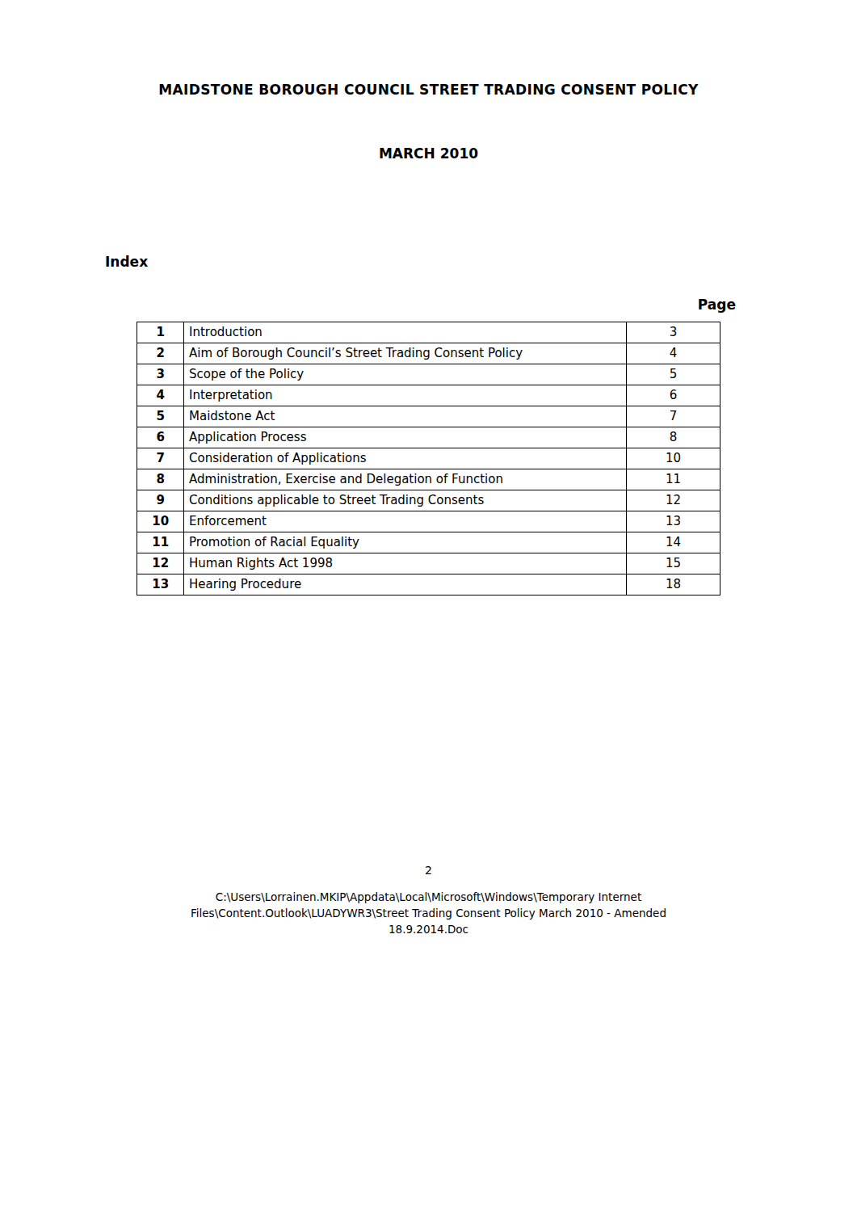MAIDSTONE BOROUGH COUNCIL STREET TRADING CONSENT POLICY
MARCH 2010
Index
Page
| 1 | Introduction | 3 |
| 2 | Aim of Borough Council’s Street Trading Consent Policy | 4 |
| 3 | Scope of the Policy | 5 |
| 4 | Interpretation | 6 |
| 5 | Maidstone Act | 7 |
| 6 | Application Process | 8 |
| 7 | Consideration of Applications | 10 |
| 8 | Administration, Exercise and Delegation of Function | 11 |
| 9 | Conditions applicable to Street Trading Consents | 12 |
| 10 | Enforcement | 13 |
| 11 | Promotion of Racial Equality | 14 |
| 12 | Human Rights Act 1998 | 15 |
| 13 | Hearing Procedure | 18 |
2
C:\Users\Lorrainen.MKIP\Appdata\Local\Microsoft\Windows\Temporary Internet
Files\Content.Outlook\LUADYWR3\Street Trading Consent Policy March 2010 - Amended
18.9.2014.Doc